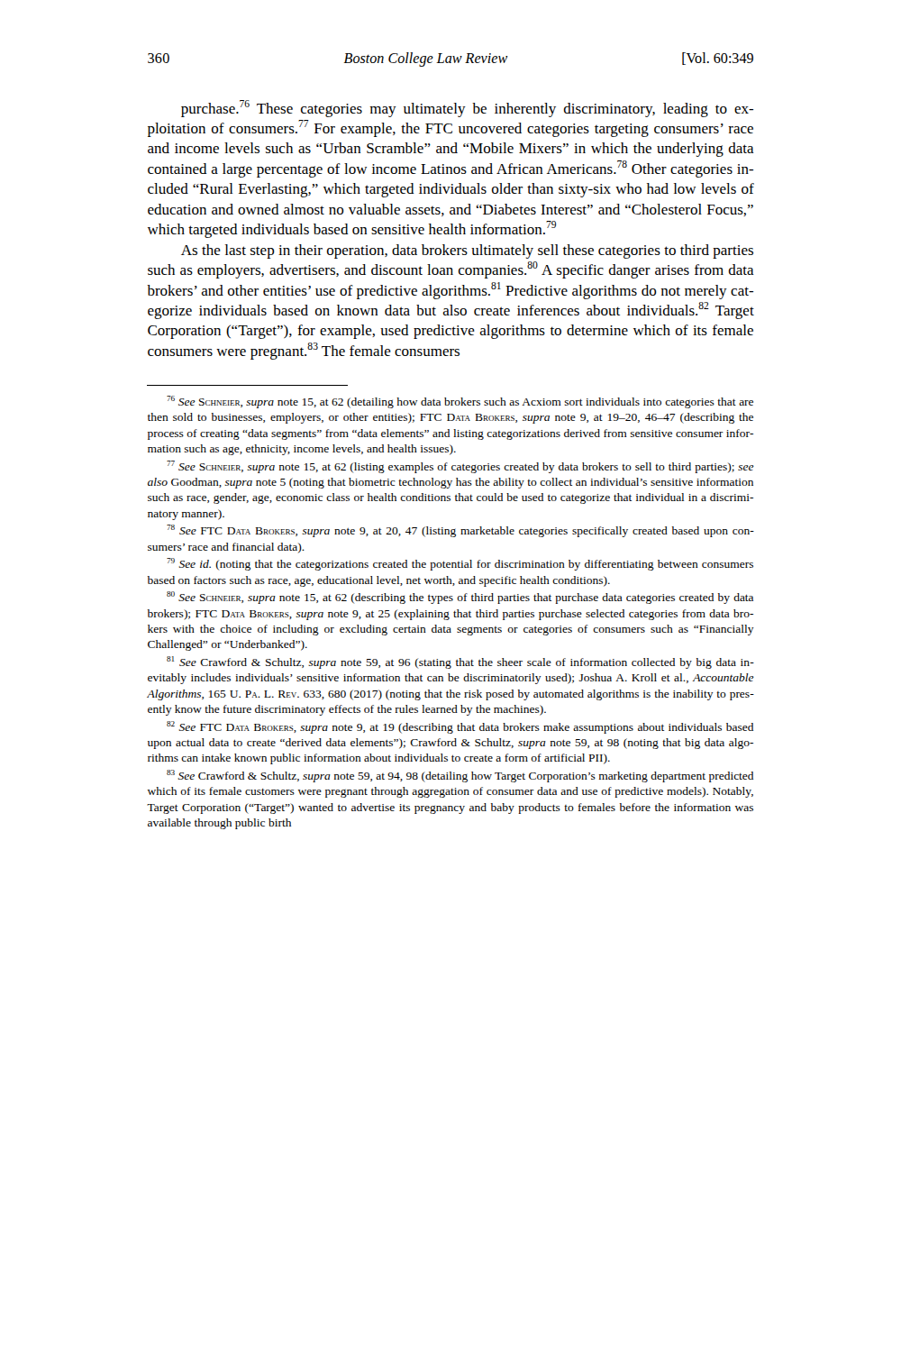360 Boston College Law Review [Vol. 60:349
purchase.76 These categories may ultimately be inherently discriminatory, leading to exploitation of consumers.77 For example, the FTC uncovered categories targeting consumers’ race and income levels such as “Urban Scramble” and “Mobile Mixers” in which the underlying data contained a large percentage of low income Latinos and African Americans.78 Other categories included “Rural Everlasting,” which targeted individuals older than sixty-six who had low levels of education and owned almost no valuable assets, and “Diabetes Interest” and “Cholesterol Focus,” which targeted individuals based on sensitive health information.79
As the last step in their operation, data brokers ultimately sell these categories to third parties such as employers, advertisers, and discount loan companies.80 A specific danger arises from data brokers’ and other entities’ use of predictive algorithms.81 Predictive algorithms do not merely categorize individuals based on known data but also create inferences about individuals.82 Target Corporation (“Target”), for example, used predictive algorithms to determine which of its female consumers were pregnant.83 The female consumers
76 See Schneier, supra note 15, at 62 (detailing how data brokers such as Acxiom sort individuals into categories that are then sold to businesses, employers, or other entities); FTC Data Brokers, supra note 9, at 19–20, 46–47 (describing the process of creating “data segments” from “data elements” and listing categorizations derived from sensitive consumer information such as age, ethnicity, income levels, and health issues).
77 See Schneier, supra note 15, at 62 (listing examples of categories created by data brokers to sell to third parties); see also Goodman, supra note 5 (noting that biometric technology has the ability to collect an individual’s sensitive information such as race, gender, age, economic class or health conditions that could be used to categorize that individual in a discriminatory manner).
78 See FTC Data Brokers, supra note 9, at 20, 47 (listing marketable categories specifically created based upon consumers’ race and financial data).
79 See id. (noting that the categorizations created the potential for discrimination by differentiating between consumers based on factors such as race, age, educational level, net worth, and specific health conditions).
80 See Schneier, supra note 15, at 62 (describing the types of third parties that purchase data categories created by data brokers); FTC Data Brokers, supra note 9, at 25 (explaining that third parties purchase selected categories from data brokers with the choice of including or excluding certain data segments or categories of consumers such as “Financially Challenged” or “Underbanked”).
81 See Crawford & Schultz, supra note 59, at 96 (stating that the sheer scale of information collected by big data inevitably includes individuals’ sensitive information that can be discriminatorily used); Joshua A. Kroll et al., Accountable Algorithms, 165 U. Pa. L. Rev. 633, 680 (2017) (noting that the risk posed by automated algorithms is the inability to presently know the future discriminatory effects of the rules learned by the machines).
82 See FTC Data Brokers, supra note 9, at 19 (describing that data brokers make assumptions about individuals based upon actual data to create “derived data elements”); Crawford & Schultz, supra note 59, at 98 (noting that big data algorithms can intake known public information about individuals to create a form of artificial PII).
83 See Crawford & Schultz, supra note 59, at 94, 98 (detailing how Target Corporation’s marketing department predicted which of its female customers were pregnant through aggregation of consumer data and use of predictive models). Notably, Target Corporation (“Target”) wanted to advertise its pregnancy and baby products to females before the information was available through public birth